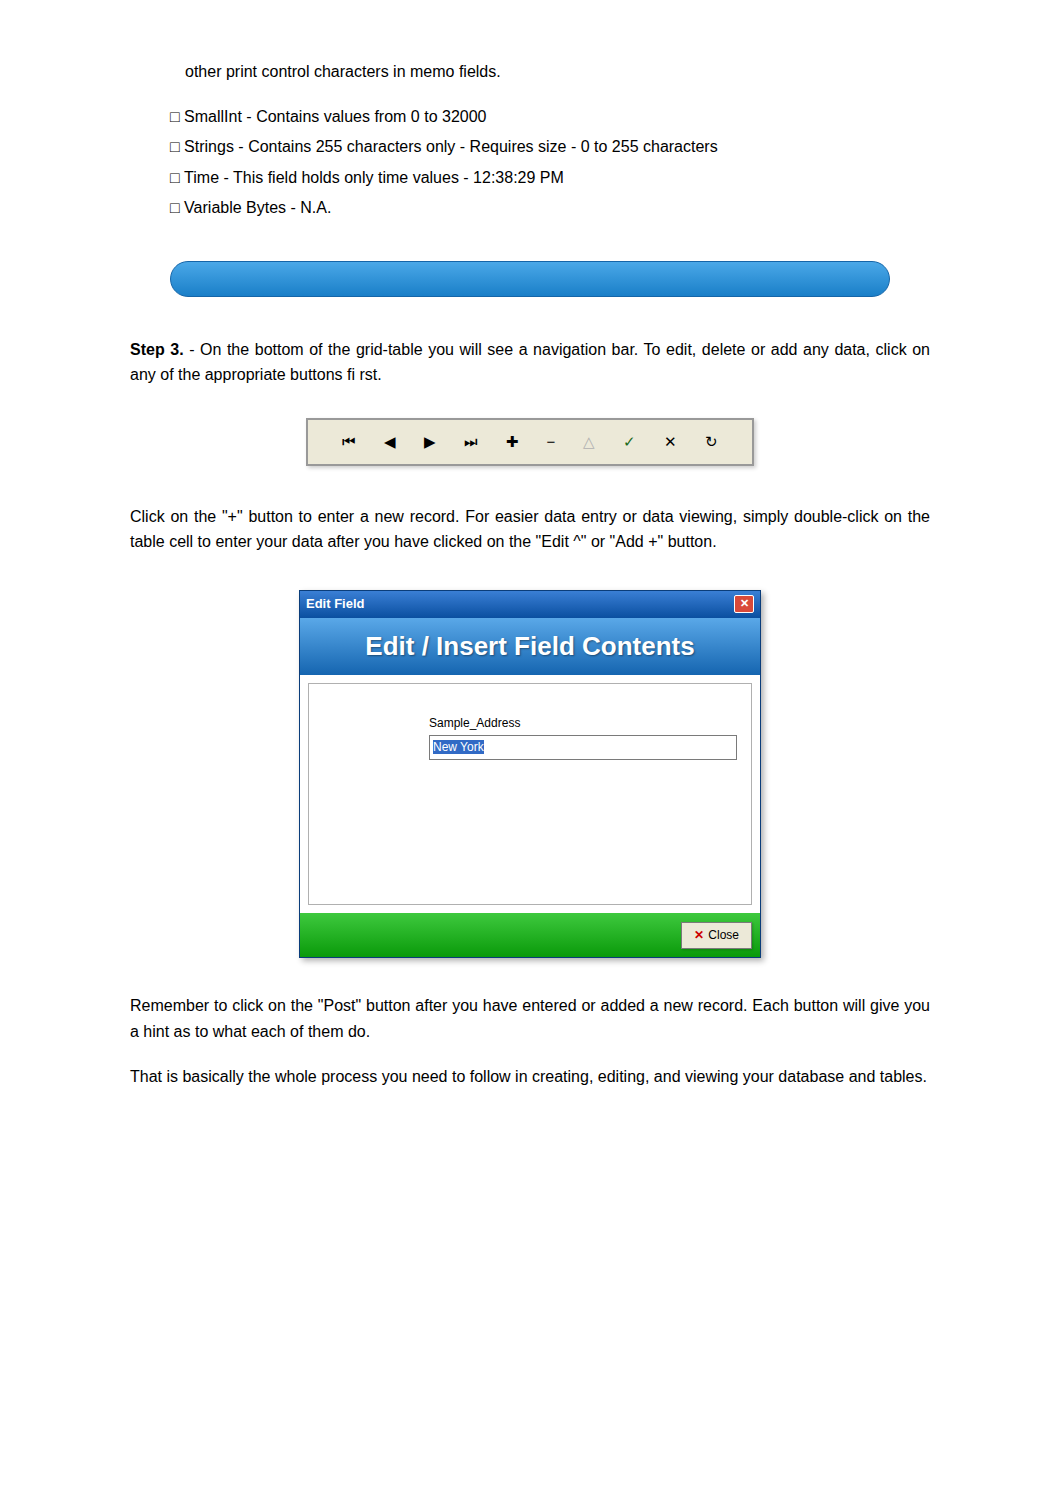other print control characters in memo fields.
SmallInt - Contains values from 0 to 32000
Strings - Contains 255 characters only - Requires size - 0 to 255 characters
Time - This field holds only time values - 12:38:29 PM
Variable Bytes - N.A.
Step 3. - On the bottom of the grid-table you will see a navigation bar. To edit, delete or add any data, click on any of the appropriate buttons fi rst.
| ⏮ | ◀ | ▶ | ⏭ | ✚ | − | △ | ✓ | ✕ | ↻ |
Click on the "+" button to enter a new record. For easier data entry or data viewing, simply double-click on the table cell to enter your data after you have clicked on the "Edit ^" or "Add +" button.
Edit Field ✕
Edit / Insert Field Contents
Sample_Address
New York
✕Close
Remember to click on the "Post" button after you have entered or added a new record. Each button will give you a hint as to what each of them do.
That is basically the whole process you need to follow in creating, editing, and viewing your database and tables.